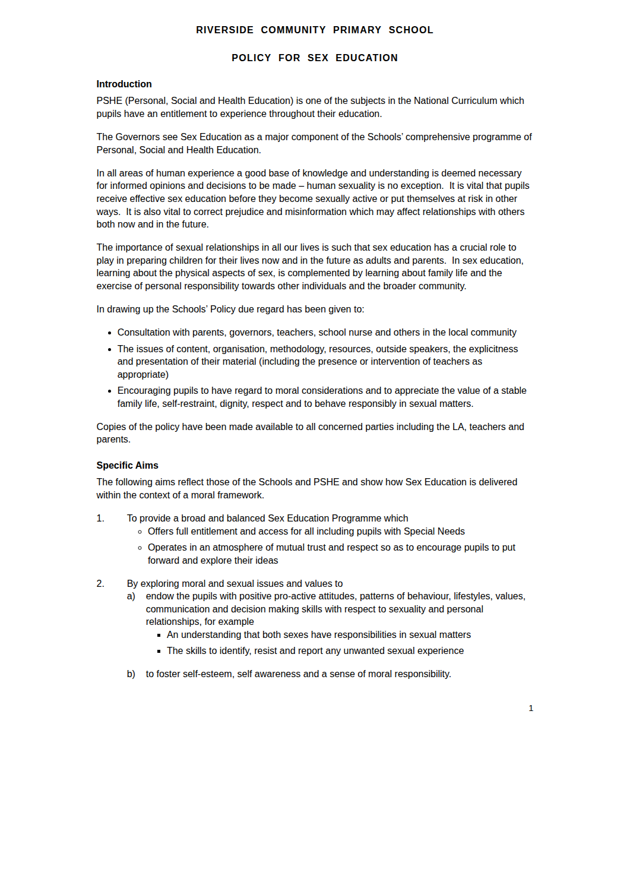Riverside Community Primary School
Policy for Sex Education
Introduction
PSHE (Personal, Social and Health Education) is one of the subjects in the National Curriculum which pupils have an entitlement to experience throughout their education.
The Governors see Sex Education as a major component of the Schools’ comprehensive programme of Personal, Social and Health Education.
In all areas of human experience a good base of knowledge and understanding is deemed necessary for informed opinions and decisions to be made – human sexuality is no exception. It is vital that pupils receive effective sex education before they become sexually active or put themselves at risk in other ways. It is also vital to correct prejudice and misinformation which may affect relationships with others both now and in the future.
The importance of sexual relationships in all our lives is such that sex education has a crucial role to play in preparing children for their lives now and in the future as adults and parents. In sex education, learning about the physical aspects of sex, is complemented by learning about family life and the exercise of personal responsibility towards other individuals and the broader community.
In drawing up the Schools’ Policy due regard has been given to:
Consultation with parents, governors, teachers, school nurse and others in the local community
The issues of content, organisation, methodology, resources, outside speakers, the explicitness and presentation of their material (including the presence or intervention of teachers as appropriate)
Encouraging pupils to have regard to moral considerations and to appreciate the value of a stable family life, self-restraint, dignity, respect and to behave responsibly in sexual matters.
Copies of the policy have been made available to all concerned parties including the LA, teachers and parents.
Specific Aims
The following aims reflect those of the Schools and PSHE and show how Sex Education is delivered within the context of a moral framework.
To provide a broad and balanced Sex Education Programme which
Offers full entitlement and access for all including pupils with Special Needs
Operates in an atmosphere of mutual trust and respect so as to encourage pupils to put forward and explore their ideas
By exploring moral and sexual issues and values to
endow the pupils with positive pro-active attitudes, patterns of behaviour, lifestyles, values, communication and decision making skills with respect to sexuality and personal relationships, for example
An understanding that both sexes have responsibilities in sexual matters
The skills to identify, resist and report any unwanted sexual experience
to foster self-esteem, self awareness and a sense of moral responsibility.
1